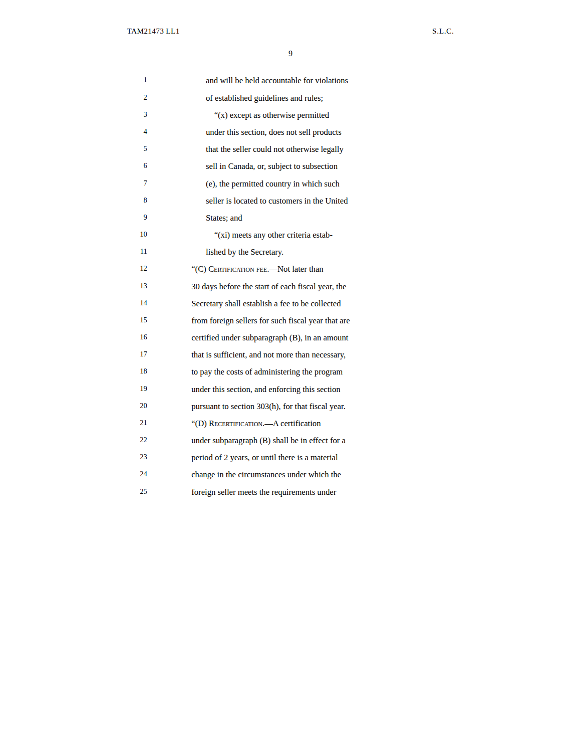TAM21473 LL1 S.L.C.
9
| 1 | and will be held accountable for violations |
| 2 | of established guidelines and rules; |
| 3 | “(x) except as otherwise permitted |
| 4 | under this section, does not sell products |
| 5 | that the seller could not otherwise legally |
| 6 | sell in Canada, or, subject to subsection |
| 7 | (e), the permitted country in which such |
| 8 | seller is located to customers in the United |
| 9 | States; and |
| 10 | “(xi) meets any other criteria estab- |
| 11 | lished by the Secretary. |
| 12 | “(C) Certification fee. —Not later than |
| 13 | 30 days before the start of each fiscal year, the |
| 14 | Secretary shall establish a fee to be collected |
| 15 | from foreign sellers for such fiscal year that are |
| 16 | certified under subparagraph (B), in an amount |
| 17 | that is sufficient, and not more than necessary, |
| 18 | to pay the costs of administering the program |
| 19 | under this section, and enforcing this section |
| 20 | pursuant to section 303(h), for that fiscal year. |
| 21 | “(D) Recertification. —A certification |
| 22 | under subparagraph (B) shall be in effect for a |
| 23 | period of 2 years, or until there is a material |
| 24 | change in the circumstances under which the |
| 25 | foreign seller meets the requirements under |